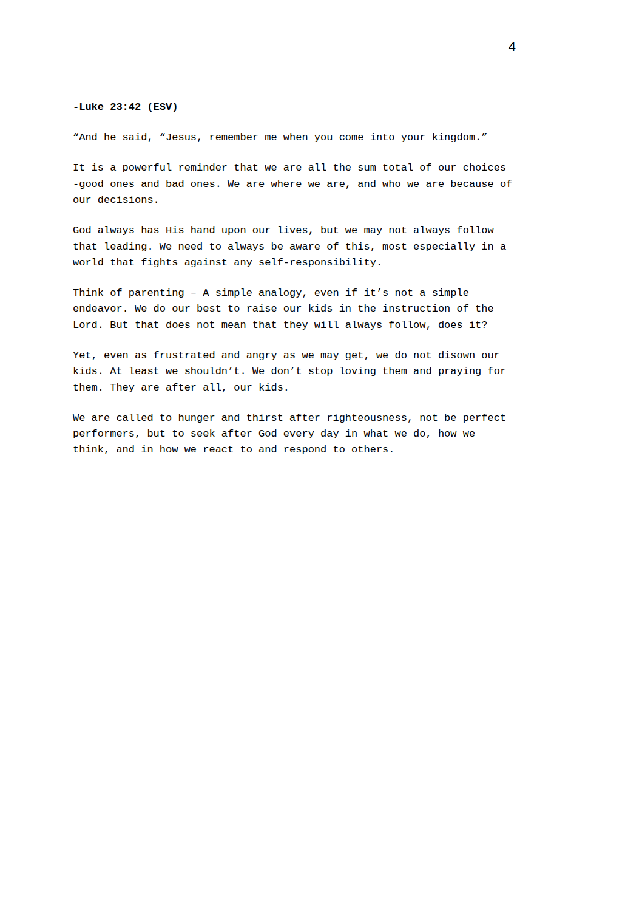4
-Luke 23:42 (ESV)
“And he said, “Jesus, remember me when you come into your kingdom.”
It is a powerful reminder that we are all the sum total of our choices -good ones and bad ones. We are where we are, and who we are because of our decisions.
God always has His hand upon our lives, but we may not always follow that leading. We need to always be aware of this, most especially in a world that fights against any self-responsibility.
Think of parenting – A simple analogy, even if it’s not a simple endeavor. We do our best to raise our kids in the instruction of the Lord. But that does not mean that they will always follow, does it?
Yet, even as frustrated and angry as we may get, we do not disown our kids. At least we shouldn’t. We don’t stop loving them and praying for them. They are after all, our kids.
We are called to hunger and thirst after righteousness, not be perfect performers, but to seek after God every day in what we do, how we think, and in how we react to and respond to others.